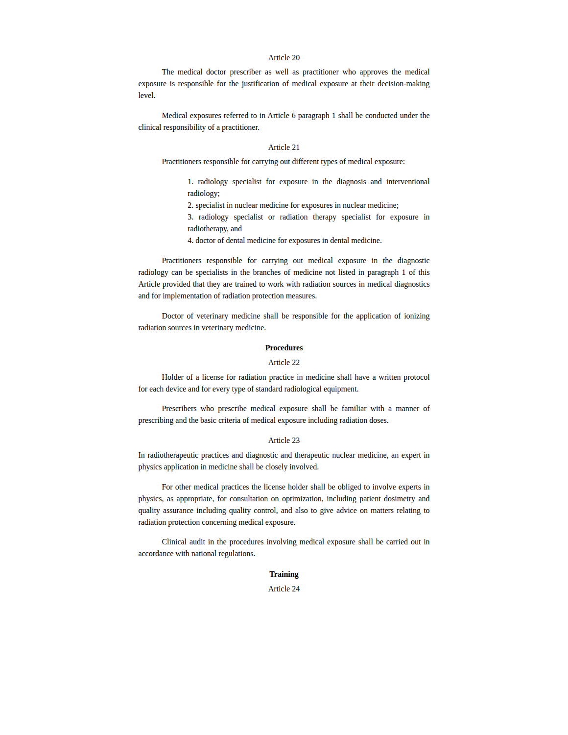Article 20
The medical doctor prescriber as well as practitioner who approves the medical exposure is responsible for the justification of medical exposure at their decision-making level.
Medical exposures referred to in Article 6 paragraph 1 shall be conducted under the clinical responsibility of a practitioner.
Article 21
Practitioners responsible for carrying out different types of medical exposure:
1. radiology specialist for exposure in the diagnosis and interventional radiology;
2. specialist in nuclear medicine for exposures in nuclear medicine;
3. radiology specialist or radiation therapy specialist for exposure in radiotherapy, and
4. doctor of dental medicine for exposures in dental medicine.
Practitioners responsible for carrying out medical exposure in the diagnostic radiology can be specialists in the branches of medicine not listed in paragraph 1 of this Article provided that they are trained to work with radiation sources in medical diagnostics and for implementation of radiation protection measures.
Doctor of veterinary medicine shall be responsible for the application of ionizing radiation sources in veterinary medicine.
Procedures
Article 22
Holder of a license for radiation practice in medicine shall have a written protocol for each device and for every type of standard radiological equipment.
Prescribers who prescribe medical exposure shall be familiar with a manner of prescribing and the basic criteria of medical exposure including radiation doses.
Article 23
In radiotherapeutic practices and diagnostic and therapeutic nuclear medicine, an expert in physics application in medicine shall be closely involved.
For other medical practices the license holder shall be obliged to involve experts in physics, as appropriate, for consultation on optimization, including patient dosimetry and quality assurance including quality control, and also to give advice on matters relating to radiation protection concerning medical exposure.
Clinical audit in the procedures involving medical exposure shall be carried out in accordance with national regulations.
Training
Article 24